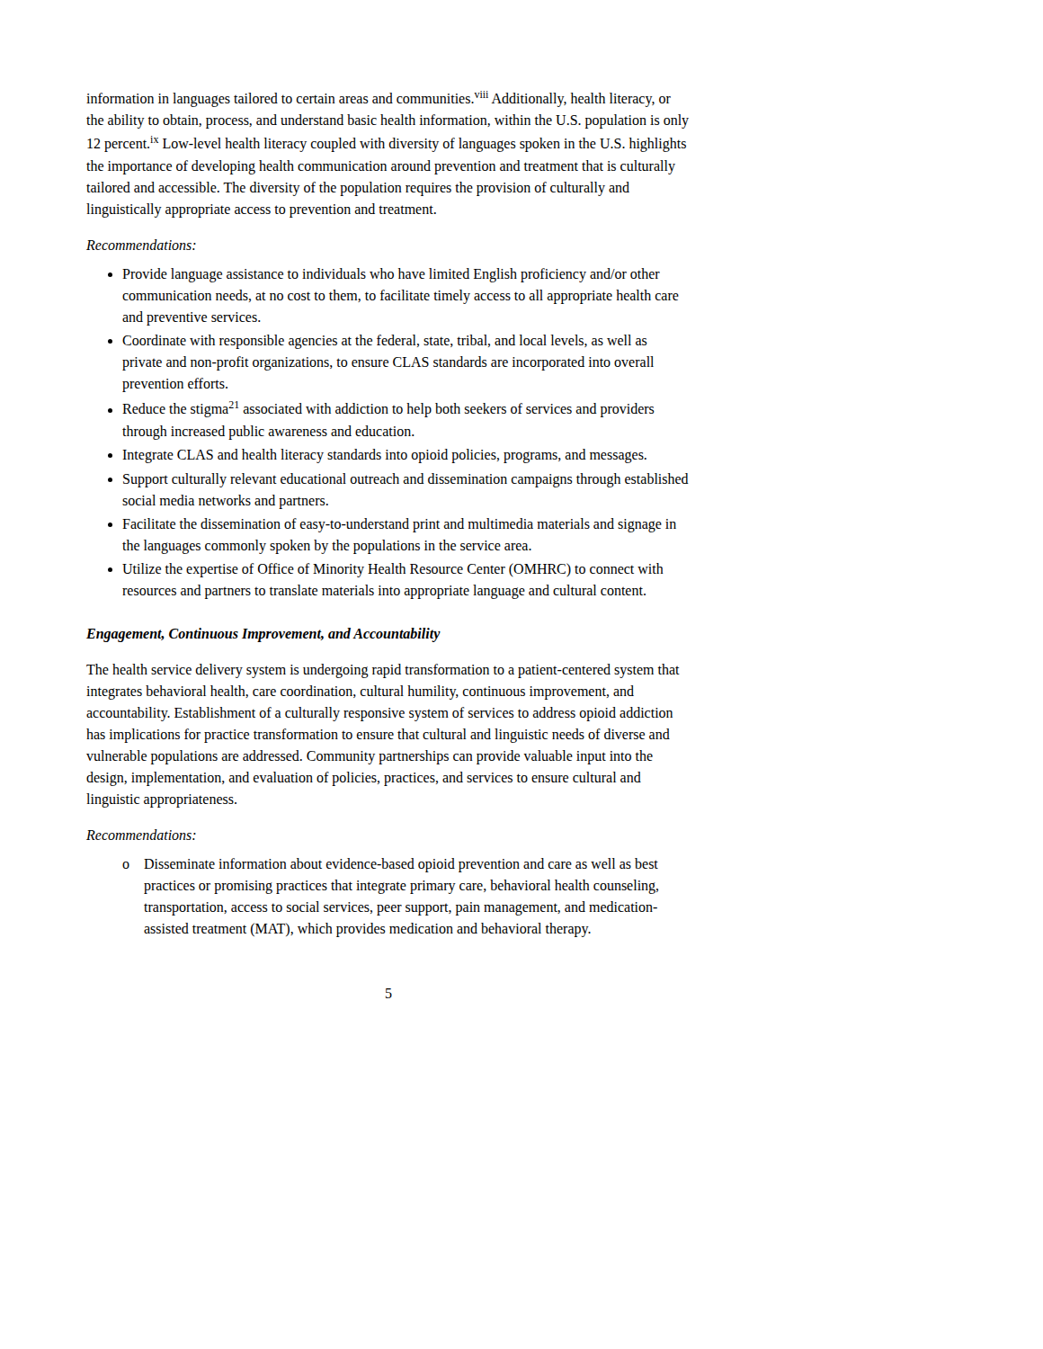information in languages tailored to certain areas and communities.viii Additionally, health literacy, or the ability to obtain, process, and understand basic health information, within the U.S. population is only 12 percent.ix Low-level health literacy coupled with diversity of languages spoken in the U.S. highlights the importance of developing health communication around prevention and treatment that is culturally tailored and accessible. The diversity of the population requires the provision of culturally and linguistically appropriate access to prevention and treatment.
Recommendations:
Provide language assistance to individuals who have limited English proficiency and/or other communication needs, at no cost to them, to facilitate timely access to all appropriate health care and preventive services.
Coordinate with responsible agencies at the federal, state, tribal, and local levels, as well as private and non-profit organizations, to ensure CLAS standards are incorporated into overall prevention efforts.
Reduce the stigma21 associated with addiction to help both seekers of services and providers through increased public awareness and education.
Integrate CLAS and health literacy standards into opioid policies, programs, and messages.
Support culturally relevant educational outreach and dissemination campaigns through established social media networks and partners.
Facilitate the dissemination of easy-to-understand print and multimedia materials and signage in the languages commonly spoken by the populations in the service area.
Utilize the expertise of Office of Minority Health Resource Center (OMHRC) to connect with resources and partners to translate materials into appropriate language and cultural content.
Engagement, Continuous Improvement, and Accountability
The health service delivery system is undergoing rapid transformation to a patient-centered system that integrates behavioral health, care coordination, cultural humility, continuous improvement, and accountability. Establishment of a culturally responsive system of services to address opioid addiction has implications for practice transformation to ensure that cultural and linguistic needs of diverse and vulnerable populations are addressed. Community partnerships can provide valuable input into the design, implementation, and evaluation of policies, practices, and services to ensure cultural and linguistic appropriateness.
Recommendations:
Disseminate information about evidence-based opioid prevention and care as well as best practices or promising practices that integrate primary care, behavioral health counseling, transportation, access to social services, peer support, pain management, and medication-assisted treatment (MAT), which provides medication and behavioral therapy.
5